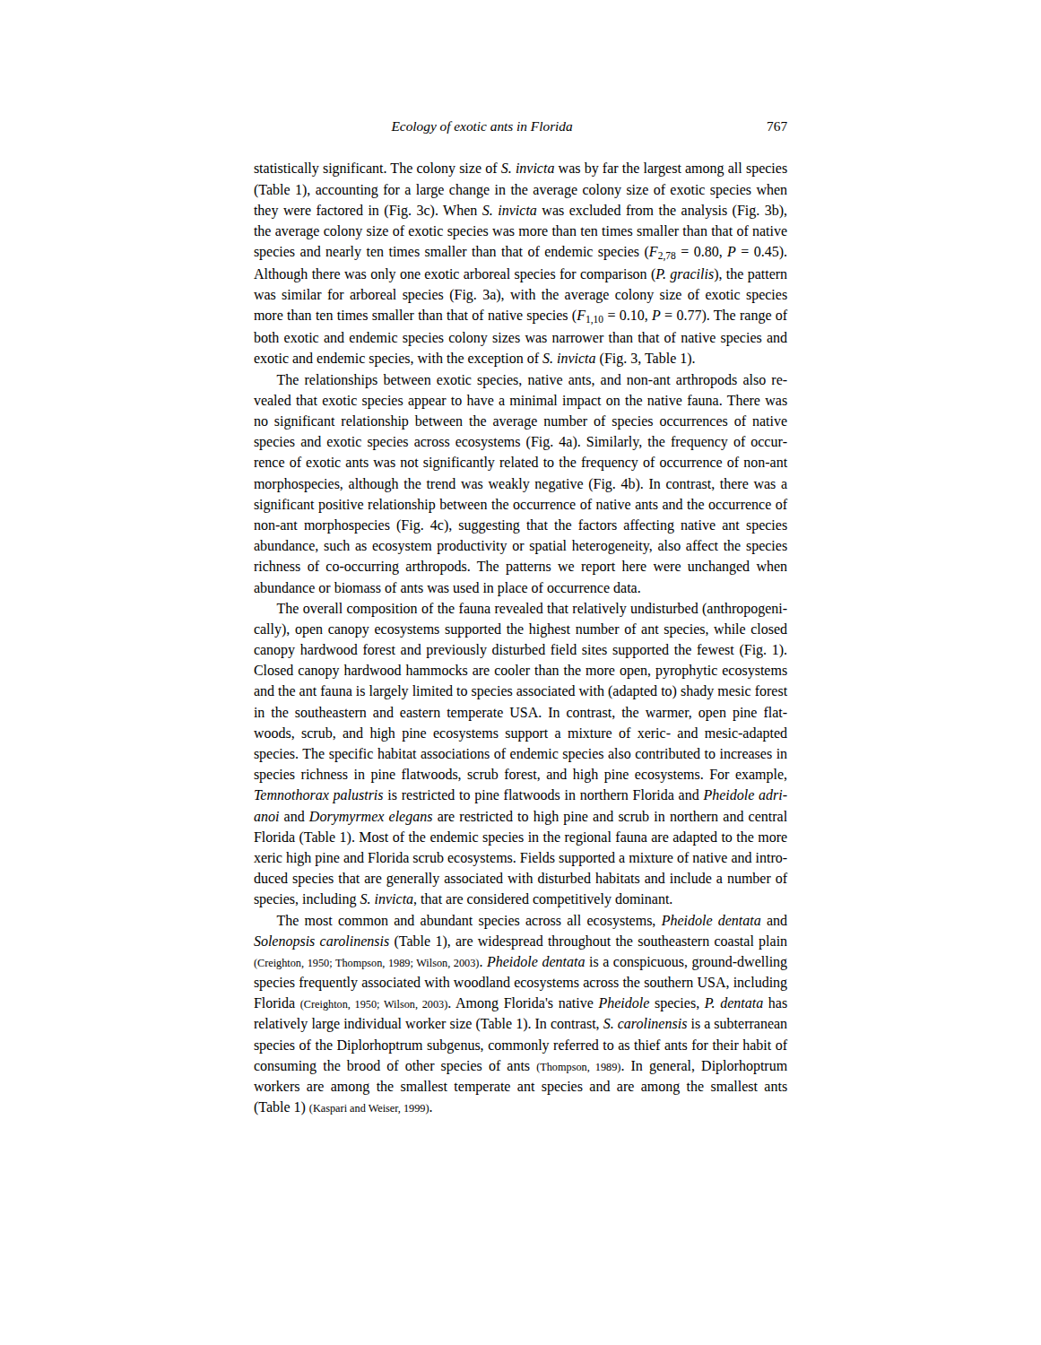Ecology of exotic ants in Florida 767
statistically significant. The colony size of S. invicta was by far the largest among all species (Table 1), accounting for a large change in the average colony size of exotic species when they were factored in (Fig. 3c). When S. invicta was excluded from the analysis (Fig. 3b), the average colony size of exotic species was more than ten times smaller than that of native species and nearly ten times smaller than that of endemic species (F2,78 = 0.80, P = 0.45). Although there was only one exotic arboreal species for comparison (P. gracilis), the pattern was similar for arboreal species (Fig. 3a), with the average colony size of exotic species more than ten times smaller than that of native species (F1,10 = 0.10, P = 0.77). The range of both exotic and endemic species colony sizes was narrower than that of native species and exotic and endemic species, with the exception of S. invicta (Fig. 3, Table 1).
The relationships between exotic species, native ants, and non-ant arthropods also revealed that exotic species appear to have a minimal impact on the native fauna. There was no significant relationship between the average number of species occurrences of native species and exotic species across ecosystems (Fig. 4a). Similarly, the frequency of occurrence of exotic ants was not significantly related to the frequency of occurrence of non-ant morphospecies, although the trend was weakly negative (Fig. 4b). In contrast, there was a significant positive relationship between the occurrence of native ants and the occurrence of non-ant morphospecies (Fig. 4c), suggesting that the factors affecting native ant species abundance, such as ecosystem productivity or spatial heterogeneity, also affect the species richness of co-occurring arthropods. The patterns we report here were unchanged when abundance or biomass of ants was used in place of occurrence data.
The overall composition of the fauna revealed that relatively undisturbed (anthropogenically), open canopy ecosystems supported the highest number of ant species, while closed canopy hardwood forest and previously disturbed field sites supported the fewest (Fig. 1). Closed canopy hardwood hammocks are cooler than the more open, pyrophytic ecosystems and the ant fauna is largely limited to species associated with (adapted to) shady mesic forest in the southeastern and eastern temperate USA. In contrast, the warmer, open pine flatwoods, scrub, and high pine ecosystems support a mixture of xeric- and mesic-adapted species. The specific habitat associations of endemic species also contributed to increases in species richness in pine flatwoods, scrub forest, and high pine ecosystems. For example, Temnothorax palustris is restricted to pine flatwoods in northern Florida and Pheidole adrianoi and Dorymyrmex elegans are restricted to high pine and scrub in northern and central Florida (Table 1). Most of the endemic species in the regional fauna are adapted to the more xeric high pine and Florida scrub ecosystems. Fields supported a mixture of native and introduced species that are generally associated with disturbed habitats and include a number of species, including S. invicta, that are considered competitively dominant.
The most common and abundant species across all ecosystems, Pheidole dentata and Solenopsis carolinensis (Table 1), are widespread throughout the southeastern coastal plain (Creighton, 1950; Thompson, 1989; Wilson, 2003). Pheidole dentata is a conspicuous, ground-dwelling species frequently associated with woodland ecosystems across the southern USA, including Florida (Creighton, 1950; Wilson, 2003). Among Florida's native Pheidole species, P. dentata has relatively large individual worker size (Table 1). In contrast, S. carolinensis is a subterranean species of the Diplorhoptrum subgenus, commonly referred to as thief ants for their habit of consuming the brood of other species of ants (Thompson, 1989). In general, Diplorhoptrum workers are among the smallest temperate ant species and are among the smallest ants (Table 1) (Kaspari and Weiser, 1999).